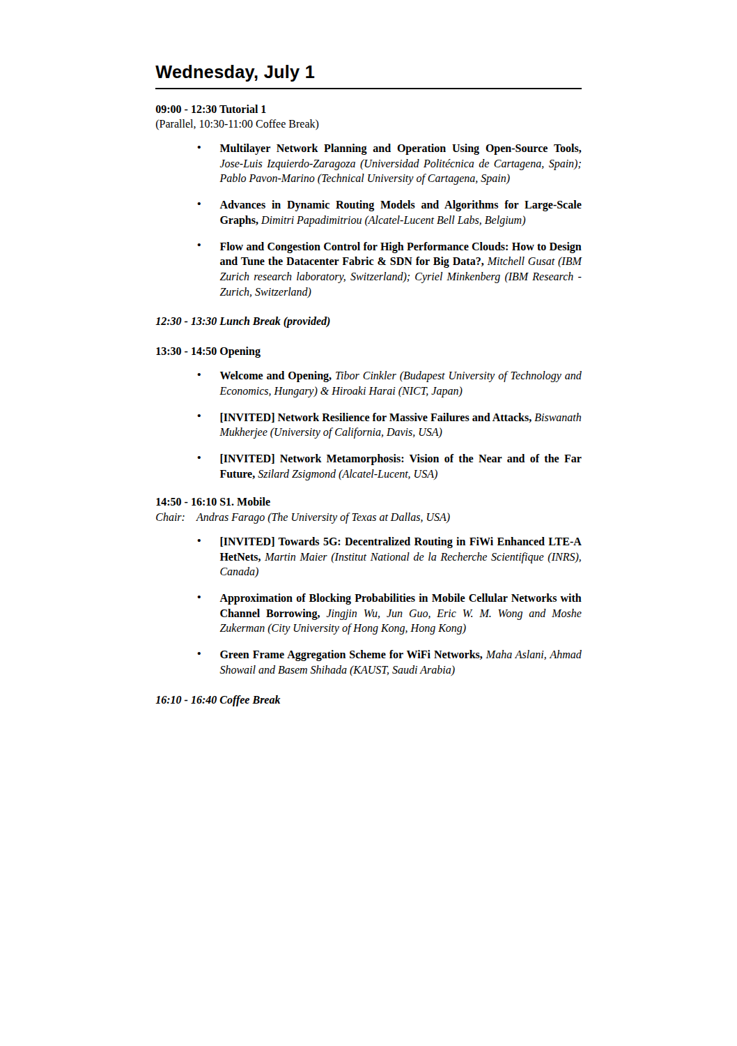Wednesday, July 1
09:00 - 12:30 Tutorial 1
(Parallel, 10:30-11:00 Coffee Break)
Multilayer Network Planning and Operation Using Open-Source Tools, Jose-Luis Izquierdo-Zaragoza (Universidad Politécnica de Cartagena, Spain); Pablo Pavon-Marino (Technical University of Cartagena, Spain)
Advances in Dynamic Routing Models and Algorithms for Large-Scale Graphs, Dimitri Papadimitriou (Alcatel-Lucent Bell Labs, Belgium)
Flow and Congestion Control for High Performance Clouds: How to Design and Tune the Datacenter Fabric & SDN for Big Data?, Mitchell Gusat (IBM Zurich research laboratory, Switzerland); Cyriel Minkenberg (IBM Research - Zurich, Switzerland)
12:30 - 13:30 Lunch Break (provided)
13:30 - 14:50 Opening
Welcome and Opening, Tibor Cinkler (Budapest University of Technology and Economics, Hungary) & Hiroaki Harai (NICT, Japan)
[INVITED] Network Resilience for Massive Failures and Attacks, Biswanath Mukherjee (University of California, Davis, USA)
[INVITED] Network Metamorphosis: Vision of the Near and of the Far Future, Szilard Zsigmond (Alcatel-Lucent, USA)
14:50 - 16:10 S1. Mobile
Chair: Andras Farago (The University of Texas at Dallas, USA)
[INVITED] Towards 5G: Decentralized Routing in FiWi Enhanced LTE-A HetNets, Martin Maier (Institut National de la Recherche Scientifique (INRS), Canada)
Approximation of Blocking Probabilities in Mobile Cellular Networks with Channel Borrowing, Jingjin Wu, Jun Guo, Eric W. M. Wong and Moshe Zukerman (City University of Hong Kong, Hong Kong)
Green Frame Aggregation Scheme for WiFi Networks, Maha Aslani, Ahmad Showail and Basem Shihada (KAUST, Saudi Arabia)
16:10 - 16:40 Coffee Break